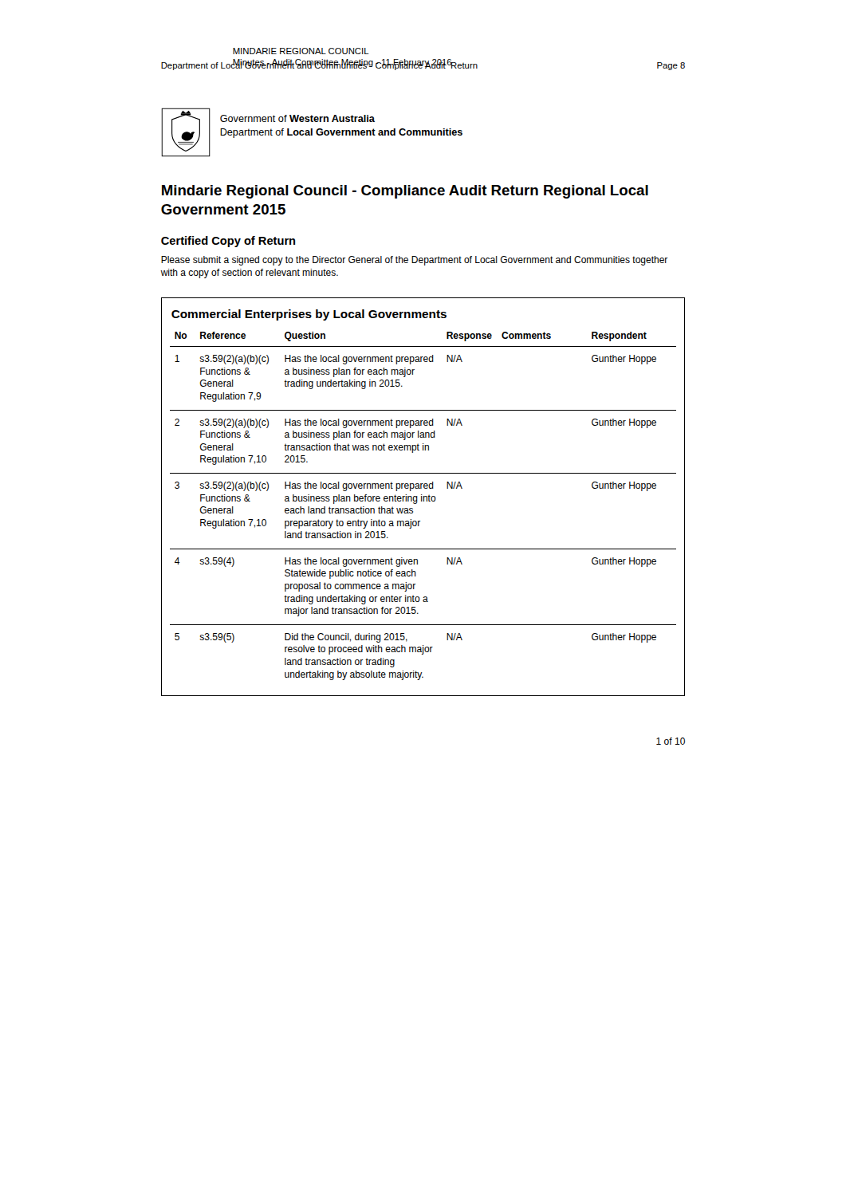MINDARIE REGIONAL COUNCIL
Minutes - Audit Committee Meeting - 11 February 2016
Department of Local Government and Communities - Compliance Audit Return
Page 8
Government of Western Australia
Department of Local Government and Communities
Mindarie Regional Council - Compliance Audit Return Regional Local Government 2015
Certified Copy of Return
Please submit a signed copy to the Director General of the Department of Local Government and Communities together with a copy of section of relevant minutes.
Commercial Enterprises by Local Governments
| No | Reference | Question | Response | Comments | Respondent |
| --- | --- | --- | --- | --- | --- |
| 1 | s3.59(2)(a)(b)(c) Functions & General Regulation 7,9 | Has the local government prepared a business plan for each major trading undertaking in 2015. | N/A | | Gunther Hoppe |
| 2 | s3.59(2)(a)(b)(c) Functions & General Regulation 7,10 | Has the local government prepared a business plan for each major land transaction that was not exempt in 2015. | N/A | | Gunther Hoppe |
| 3 | s3.59(2)(a)(b)(c) Functions & General Regulation 7,10 | Has the local government prepared a business plan before entering into each land transaction that was preparatory to entry into a major land transaction in 2015. | N/A | | Gunther Hoppe |
| 4 | s3.59(4) | Has the local government given Statewide public notice of each proposal to commence a major trading undertaking or enter into a major land transaction for 2015. | N/A | | Gunther Hoppe |
| 5 | s3.59(5) | Did the Council, during 2015, resolve to proceed with each major land transaction or trading undertaking by absolute majority. | N/A | | Gunther Hoppe |
1 of 10